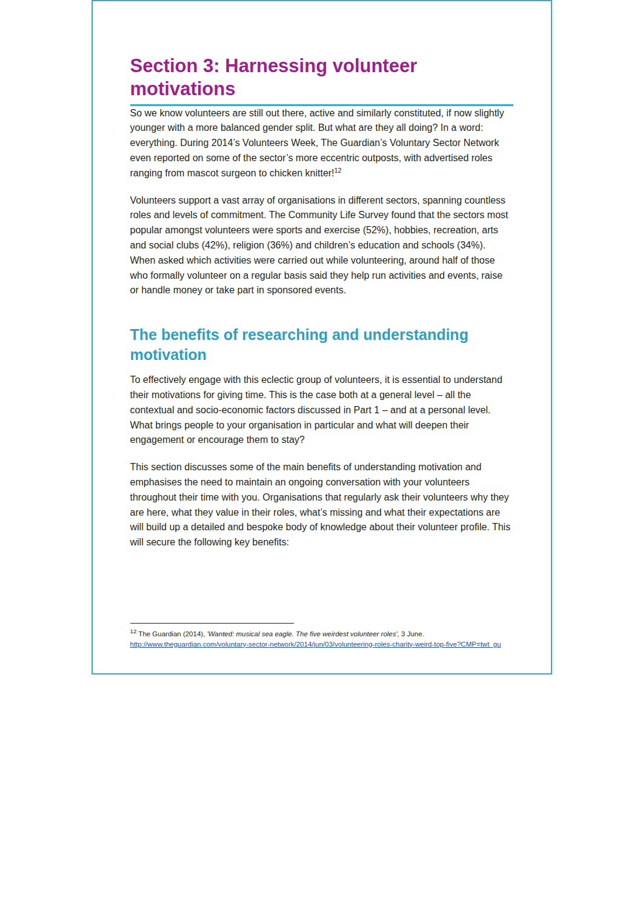Section 3: Harnessing volunteer motivations
So we know volunteers are still out there, active and similarly constituted, if now slightly younger with a more balanced gender split. But what are they all doing? In a word: everything. During 2014’s Volunteers Week, The Guardian’s Voluntary Sector Network even reported on some of the sector’s more eccentric outposts, with advertised roles ranging from mascot surgeon to chicken knitter!12
Volunteers support a vast array of organisations in different sectors, spanning countless roles and levels of commitment. The Community Life Survey found that the sectors most popular amongst volunteers were sports and exercise (52%), hobbies, recreation, arts and social clubs (42%), religion (36%) and children’s education and schools (34%). When asked which activities were carried out while volunteering, around half of those who formally volunteer on a regular basis said they help run activities and events, raise or handle money or take part in sponsored events.
The benefits of researching and understanding motivation
To effectively engage with this eclectic group of volunteers, it is essential to understand their motivations for giving time. This is the case both at a general level – all the contextual and socio-economic factors discussed in Part 1 – and at a personal level. What brings people to your organisation in particular and what will deepen their engagement or encourage them to stay?
This section discusses some of the main benefits of understanding motivation and emphasises the need to maintain an ongoing conversation with your volunteers throughout their time with you. Organisations that regularly ask their volunteers why they are here, what they value in their roles, what’s missing and what their expectations are will build up a detailed and bespoke body of knowledge about their volunteer profile. This will secure the following key benefits:
12 The Guardian (2014), 'Wanted: musical sea eagle. The five weirdest volunteer roles', 3 June.
http://www.theguardian.com/voluntary-sector-network/2014/jun/03/volunteering-roles-charity-weird-top-five?CMP=twt_gu